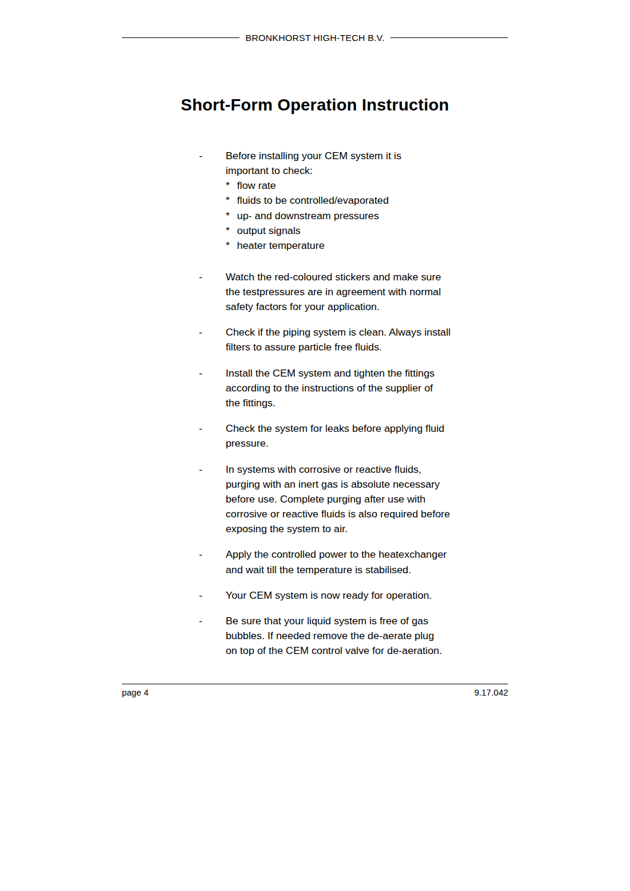BRONKHORST HIGH-TECH B.V.
Short-Form Operation Instruction
Before installing your CEM system it is
important to check:
flow rate
fluids to be controlled/evaporated
up- and downstream pressures
output signals
heater temperature
Watch the red-coloured stickers and make sure
the testpressures are in agreement with normal
safety factors for your application.
Check if the piping system is clean. Always install
filters to assure particle free fluids.
Install the CEM system and tighten the fittings
according to the instructions of the supplier of
the fittings.
Check the system for leaks before applying fluid
pressure.
In systems with corrosive or reactive fluids,
purging with an inert gas is absolute necessary
before use. Complete purging after use with
corrosive or reactive fluids is also required before
exposing the system to air.
Apply the controlled power to the heatexchanger
and wait till the temperature is stabilised.
Your CEM system is now ready for operation.
Be sure that your liquid system is free of gas
bubbles. If needed remove the de-aerate plug
on top of the CEM control valve for de-aeration.
page 4 9.17.042